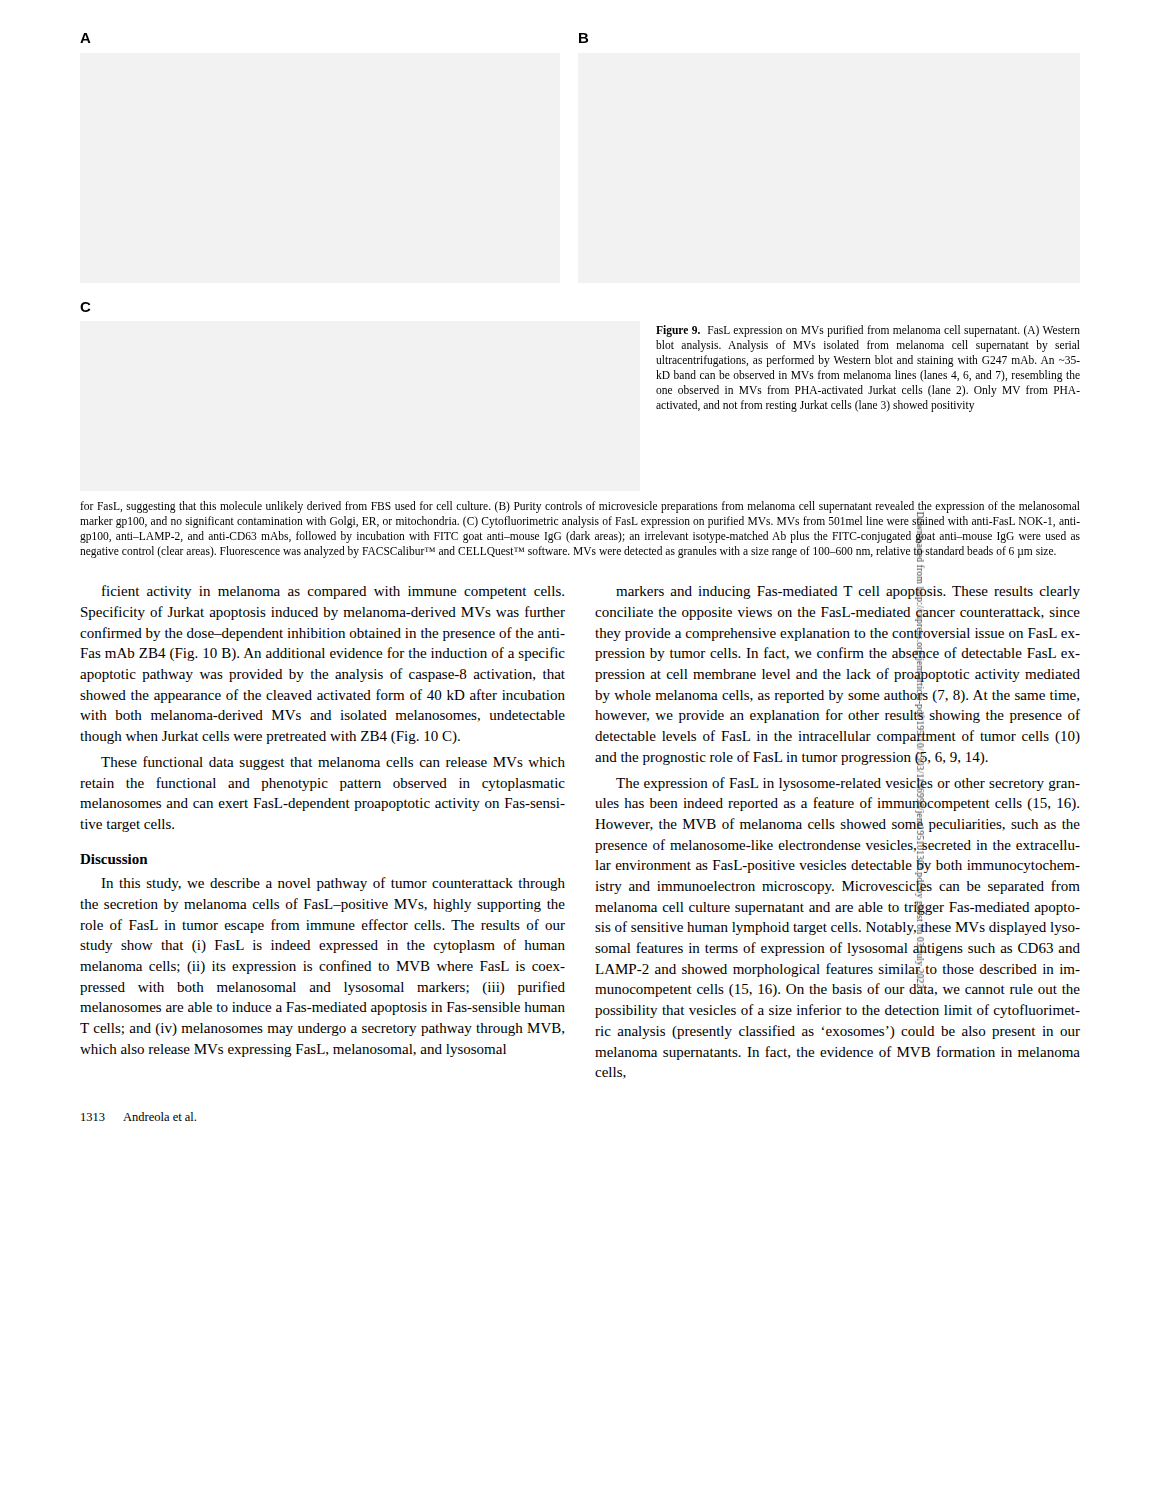Downloaded from http://rupress.org/jem/article-pdf/195/10/1303/1136990/jem195101303.pdf by guest on 03 July 2022
A
B
C
Figure 9. FasL expression on MVs purified from melanoma cell supernatant. (A) Western blot analysis. Analysis of MVs isolated from melanoma cell supernatant by serial ultracentrifugations, as performed by Western blot and staining with G247 mAb. An ~35-kD band can be observed in MVs from melanoma lines (lanes 4, 6, and 7), resembling the one observed in MVs from PHA-activated Jurkat cells (lane 2). Only MV from PHA-activated, and not from resting Jurkat cells (lane 3) showed positivity
for FasL, suggesting that this molecule unlikely derived from FBS used for cell culture. (B) Purity controls of microvesicle preparations from melanoma cell supernatant revealed the expression of the melanosomal marker gp100, and no significant contamination with Golgi, ER, or mitochondria. (C) Cytofluorimetric analysis of FasL expression on purified MVs. MVs from 501mel line were stained with anti-FasL NOK-1, anti-gp100, anti–LAMP-2, and anti-CD63 mAbs, followed by incubation with FITC goat anti–mouse IgG (dark areas); an irrelevant isotype-matched Ab plus the FITC-conjugated goat anti–mouse IgG were used as negative control (clear areas). Fluorescence was analyzed by FACSCalibur™ and CELLQuest™ software. MVs were detected as granules with a size range of 100–600 nm, relative to standard beads of 6 µm size.
ficient activity in melanoma as compared with immune competent cells. Specificity of Jurkat apoptosis induced by melanoma-derived MVs was further confirmed by the dose–dependent inhibition obtained in the presence of the anti-Fas mAb ZB4 (Fig. 10 B). An additional evidence for the induction of a specific apoptotic pathway was provided by the analysis of caspase-8 activation, that showed the appearance of the cleaved activated form of 40 kD after incubation with both melanoma-derived MVs and isolated melanosomes, undetectable though when Jurkat cells were pretreated with ZB4 (Fig. 10 C).
These functional data suggest that melanoma cells can release MVs which retain the functional and phenotypic pattern observed in cytoplasmatic melanosomes and can exert FasL-dependent proapoptotic activity on Fas-sensitive target cells.
Discussion
In this study, we describe a novel pathway of tumor counterattack through the secretion by melanoma cells of FasL–positive MVs, highly supporting the role of FasL in tumor escape from immune effector cells. The results of our study show that (i) FasL is indeed expressed in the cytoplasm of human melanoma cells; (ii) its expression is confined to MVB where FasL is coexpressed with both melanosomal and lysosomal markers; (iii) purified melanosomes are able to induce a Fas-mediated apoptosis in Fas-sensible human T cells; and (iv) melanosomes may undergo a secretory pathway through MVB, which also release MVs expressing FasL, melanosomal, and lysosomal
markers and inducing Fas-mediated T cell apoptosis. These results clearly conciliate the opposite views on the FasL-mediated cancer counterattack, since they provide a comprehensive explanation to the controversial issue on FasL expression by tumor cells. In fact, we confirm the absence of detectable FasL expression at cell membrane level and the lack of proapoptotic activity mediated by whole melanoma cells, as reported by some authors (7, 8). At the same time, however, we provide an explanation for other results showing the presence of detectable levels of FasL in the intracellular compartment of tumor cells (10) and the prognostic role of FasL in tumor progression (5, 6, 9, 14).
The expression of FasL in lysosome-related vesicles or other secretory granules has been indeed reported as a feature of immunocompetent cells (15, 16). However, the MVB of melanoma cells showed some peculiarities, such as the presence of melanosome-like electrondense vesicles, secreted in the extracellular environment as FasL-positive vesicles detectable by both immunocytochemistry and immunoelectron microscopy. Microvescicles can be separated from melanoma cell culture supernatant and are able to trigger Fas-mediated apoptosis of sensitive human lymphoid target cells. Notably, these MVs displayed lysosomal features in terms of expression of lysosomal antigens such as CD63 and LAMP-2 and showed morphological features similar to those described in immunocompetent cells (15, 16). On the basis of our data, we cannot rule out the possibility that vesicles of a size inferior to the detection limit of cytofluorimetric analysis (presently classified as ‘exosomes’) could be also present in our melanoma supernatants. In fact, the evidence of MVB formation in melanoma cells,
1313 Andreola et al.